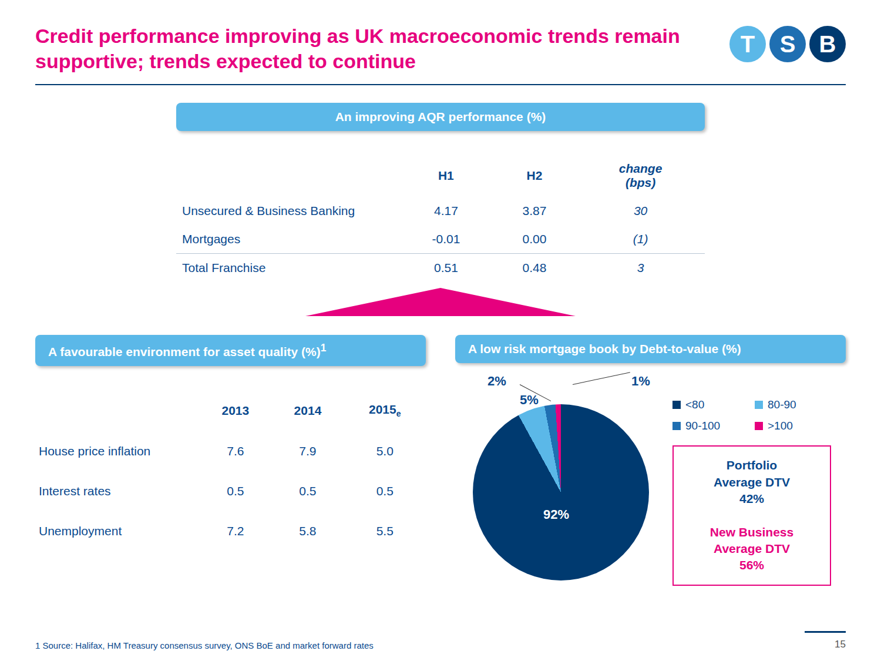Credit performance improving as UK macroeconomic trends remain supportive; trends expected to continue
TSB
An improving AQR performance (%)
| | H1 | H2 | change (bps) |
| --- | --- | --- | --- |
| Unsecured & Business Banking | 4.17 | 3.87 | 30 |
| Mortgages | -0.01 | 0.00 | (1) |
| Total Franchise | 0.51 | 0.48 | 3 |
A favourable environment for asset quality (%)1
| | 2013 | 2014 | 2015 e |
| --- | --- | --- | --- |
| House price inflation | 7.6 | 7.9 | 5.0 |
| Interest rates | 0.5 | 0.5 | 0.5 |
| Unemployment | 7.2 | 5.8 | 5.5 |
A low risk mortgage book by Debt-to-value (%)
92%
5%
2%
1%
<80
80-90
90-100
>100
Portfolio
Average DTV
42%
New Business
Average DTV
56%
1 Source: Halifax, HM Treasury consensus survey, ONS BoE and market forward rates
15